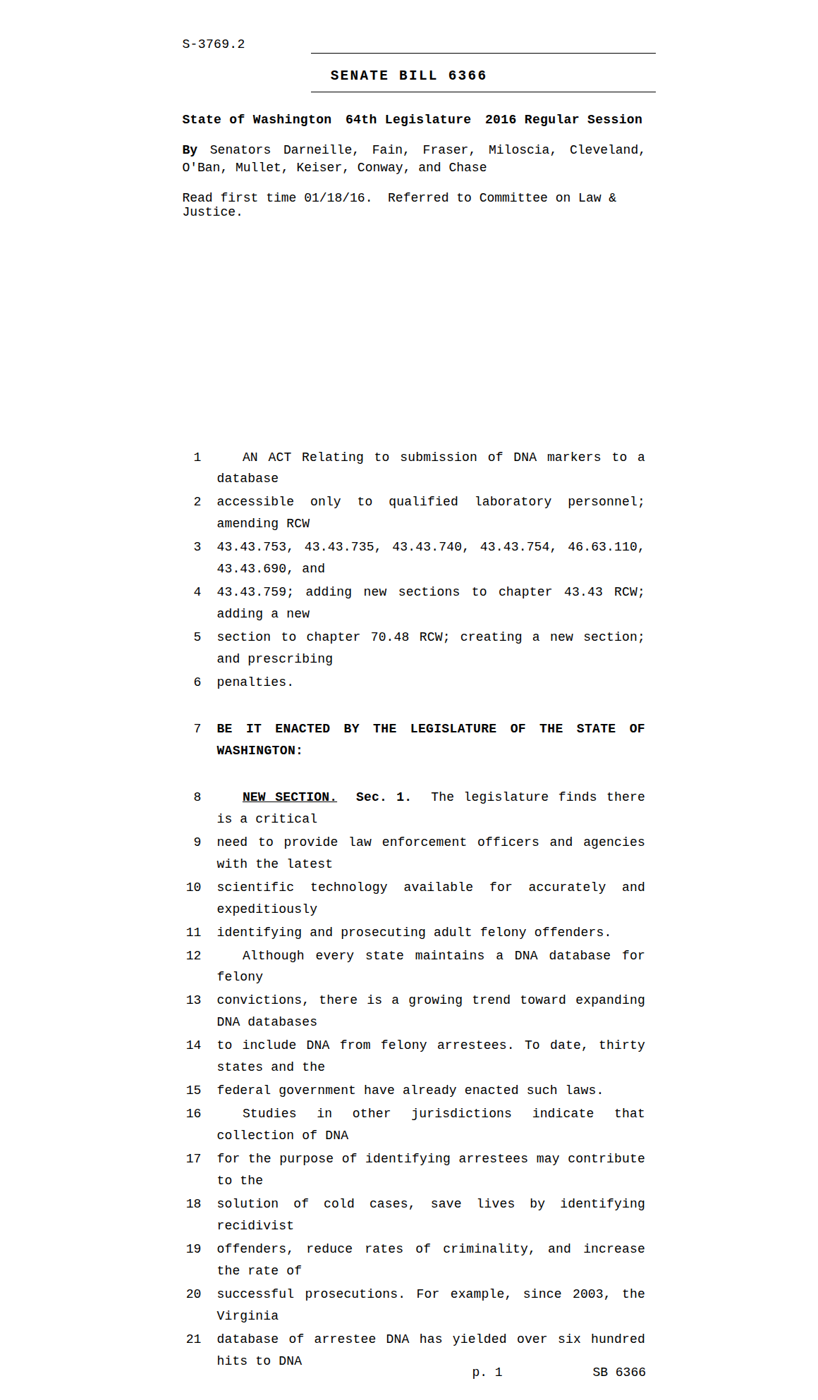S-3769.2
SENATE BILL 6366
State of Washington 64th Legislature 2016 Regular Session
By Senators Darneille, Fain, Fraser, Miloscia, Cleveland, O'Ban, Mullet, Keiser, Conway, and Chase
Read first time 01/18/16. Referred to Committee on Law & Justice.
| 1 | AN ACT Relating to submission of DNA markers to a database |
| 2 | accessible only to qualified laboratory personnel; amending RCW |
| 3 | 43.43.753, 43.43.735, 43.43.740, 43.43.754, 46.63.110, 43.43.690, and |
| 4 | 43.43.759; adding new sections to chapter 43.43 RCW; adding a new |
| 5 | section to chapter 70.48 RCW; creating a new section; and prescribing |
| 6 | penalties. |
| 7 | BE IT ENACTED BY THE LEGISLATURE OF THE STATE OF WASHINGTON: |
| 8 | NEW SECTION. Sec. 1. The legislature finds there is a critical |
| 9 | need to provide law enforcement officers and agencies with the latest |
| 10 | scientific technology available for accurately and expeditiously |
| 11 | identifying and prosecuting adult felony offenders. |
| 12 | Although every state maintains a DNA database for felony |
| 13 | convictions, there is a growing trend toward expanding DNA databases |
| 14 | to include DNA from felony arrestees. To date, thirty states and the |
| 15 | federal government have already enacted such laws. |
| 16 | Studies in other jurisdictions indicate that collection of DNA |
| 17 | for the purpose of identifying arrestees may contribute to the |
| 18 | solution of cold cases, save lives by identifying recidivist |
| 19 | offenders, reduce rates of criminality, and increase the rate of |
| 20 | successful prosecutions. For example, since 2003, the Virginia |
| 21 | database of arrestee DNA has yielded over six hundred hits to DNA |
p. 1 SB 6366